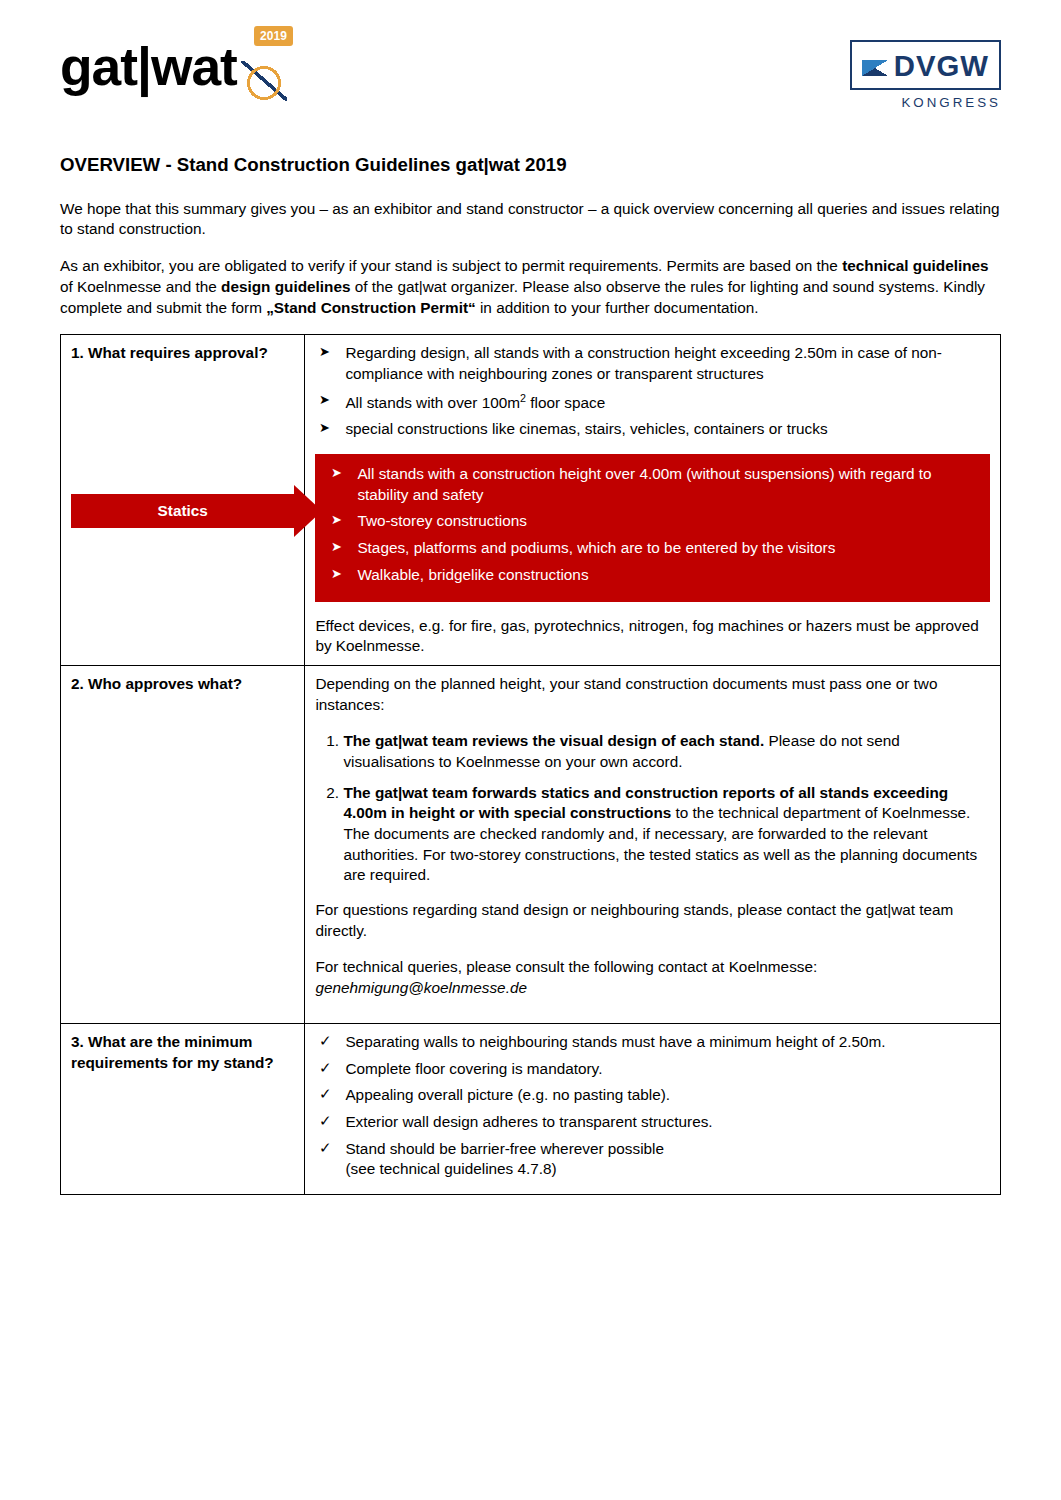2019 gat|wat
DVGW
KONGRESS
OVERVIEW - Stand Construction Guidelines gat|wat 2019
We hope that this summary gives you – as an exhibitor and stand constructor – a quick overview concerning all queries and issues relating to stand construction.
As an exhibitor, you are obligated to verify if your stand is subject to permit requirements. Permits are based on the technical guidelines of Koelnmesse and the design guidelines of the gat|wat organizer. Please also observe the rules for lighting and sound systems. Kindly complete and submit the form „Stand Construction Permit“ in addition to your further documentation.
| 1. What requires approval? Statics | Regarding design, all stands with a construction height exceeding 2.50m in case of non-compliance with neighbouring zones or transparent structures All stands with over 100m 2 floor space special constructions like cinemas, stairs, vehicles, containers or trucks All stands with a construction height over 4.00m (without suspensions) with regard to stability and safety Two-storey constructions Stages, platforms and podiums, which are to be entered by the visitors Walkable, bridgelike constructions Effect devices, e.g. for fire, gas, pyrotechnics, nitrogen, fog machines or hazers must be approved by Koelnmesse. |
| 2. Who approves what? | Depending on the planned height, your stand construction documents must pass one or two instances: The gat/wat team reviews the visual design of each stand. Please do not send visualisations to Koelnmesse on your own accord. The gat/wat team forwards statics and construction reports of all stands exceeding 4.00m in height or with special constructions to the technical department of Koelnmesse. The documents are checked randomly and, if necessary, are forwarded to the relevant authorities. For two-storey constructions, the tested statics as well as the planning documents are required. For questions regarding stand design or neighbouring stands, please contact the gat/wat team directly. For technical queries, please consult the following contact at Koelnmesse: genehmigung@koelnmesse.de |
| 3. What are the minimum requirements for my stand? | Separating walls to neighbouring stands must have a minimum height of 2.50m. Complete floor covering is mandatory. Appealing overall picture (e.g. no pasting table). Exterior wall design adheres to transparent structures. Stand should be barrier-free wherever possible (see technical guidelines 4.7.8) |